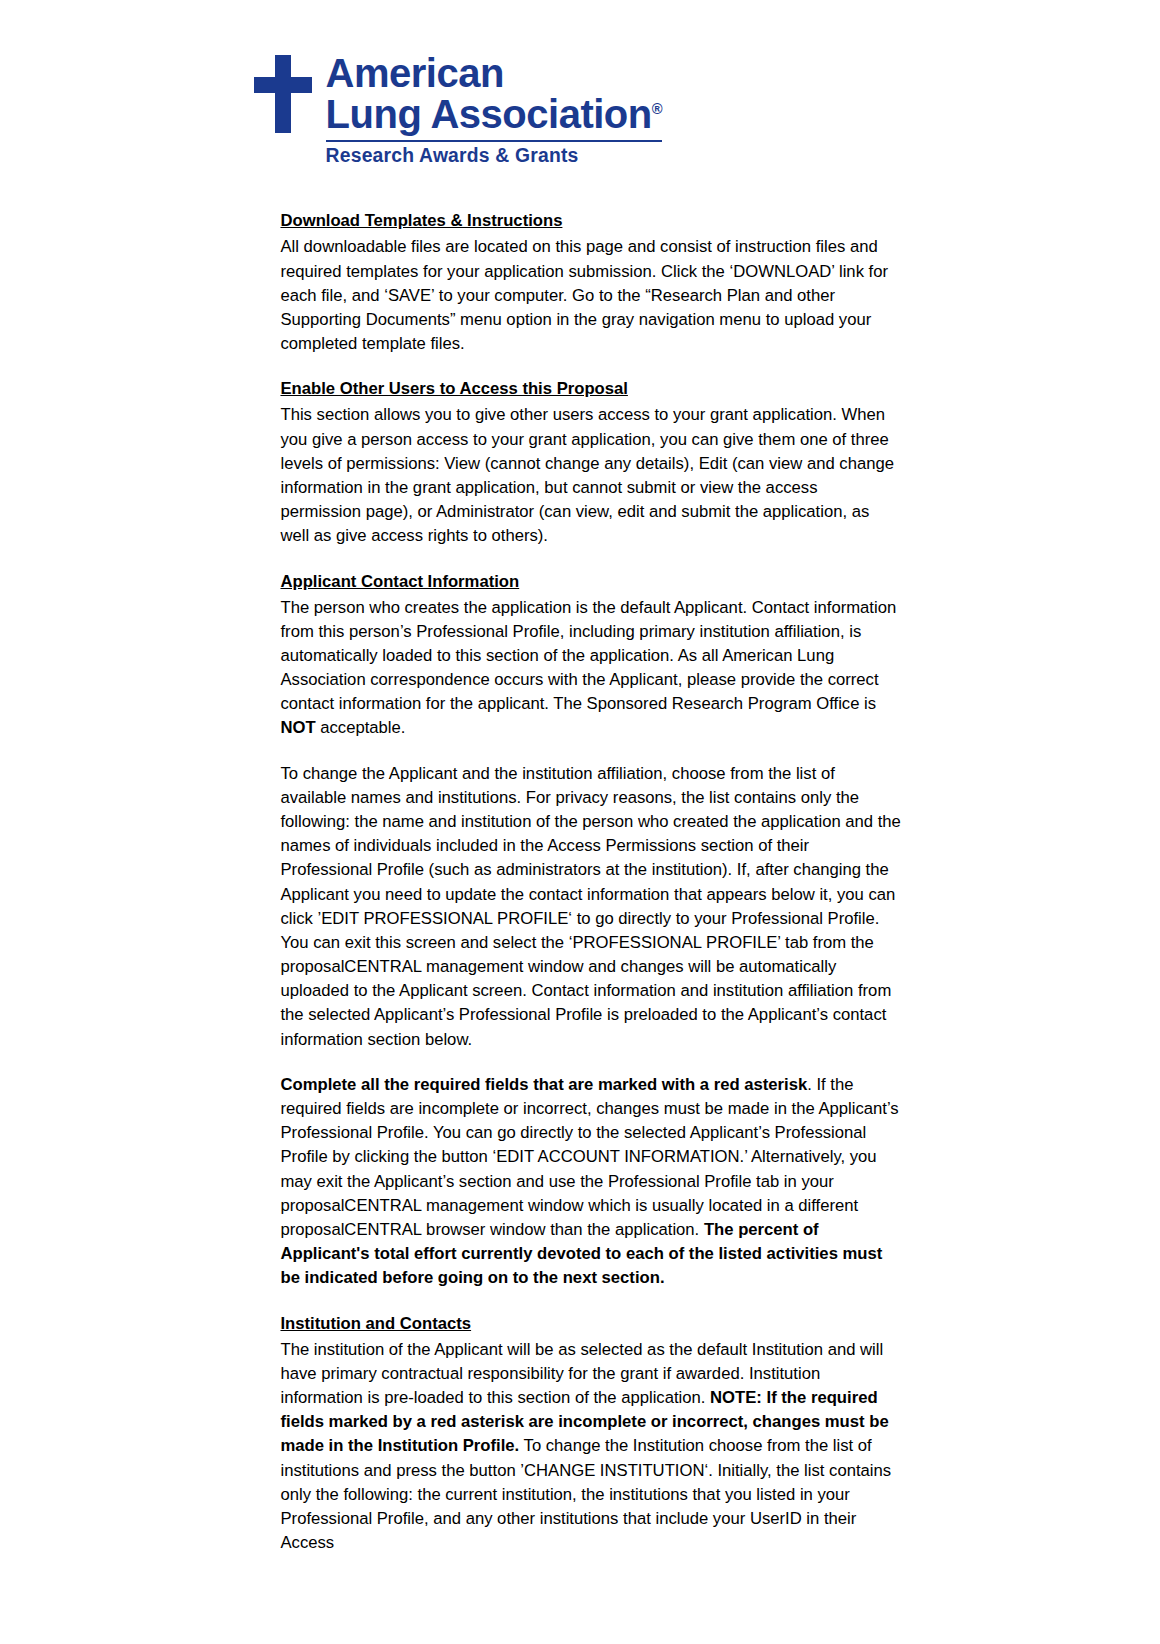American Lung Association®
Research Awards & Grants
Download Templates & Instructions
All downloadable files are located on this page and consist of instruction files and required templates for your application submission. Click the ‘DOWNLOAD’ link for each file, and ‘SAVE’ to your computer. Go to the “Research Plan and other Supporting Documents” menu option in the gray navigation menu to upload your completed template files.
Enable Other Users to Access this Proposal
This section allows you to give other users access to your grant application. When you give a person access to your grant application, you can give them one of three levels of permissions: View (cannot change any details), Edit (can view and change information in the grant application, but cannot submit or view the access permission page), or Administrator (can view, edit and submit the application, as well as give access rights to others).
Applicant Contact Information
The person who creates the application is the default Applicant. Contact information from this person’s Professional Profile, including primary institution affiliation, is automatically loaded to this section of the application. As all American Lung Association correspondence occurs with the Applicant, please provide the correct contact information for the applicant. The Sponsored Research Program Office is NOT acceptable.
To change the Applicant and the institution affiliation, choose from the list of available names and institutions. For privacy reasons, the list contains only the following: the name and institution of the person who created the application and the names of individuals included in the Access Permissions section of their Professional Profile (such as administrators at the institution). If, after changing the Applicant you need to update the contact information that appears below it, you can click ’EDIT PROFESSIONAL PROFILE‘ to go directly to your Professional Profile. You can exit this screen and select the ‘PROFESSIONAL PROFILE’ tab from the proposalCENTRAL management window and changes will be automatically uploaded to the Applicant screen. Contact information and institution affiliation from the selected Applicant’s Professional Profile is preloaded to the Applicant’s contact information section below.
Complete all the required fields that are marked with a red asterisk. If the required fields are incomplete or incorrect, changes must be made in the Applicant’s Professional Profile. You can go directly to the selected Applicant’s Professional Profile by clicking the button ‘EDIT ACCOUNT INFORMATION.’ Alternatively, you may exit the Applicant’s section and use the Professional Profile tab in your proposalCENTRAL management window which is usually located in a different proposalCENTRAL browser window than the application. The percent of Applicant's total effort currently devoted to each of the listed activities must be indicated before going on to the next section.
Institution and Contacts
The institution of the Applicant will be as selected as the default Institution and will have primary contractual responsibility for the grant if awarded. Institution information is pre-loaded to this section of the application. NOTE: If the required fields marked by a red asterisk are incomplete or incorrect, changes must be made in the Institution Profile. To change the Institution choose from the list of institutions and press the button ’CHANGE INSTITUTION‘. Initially, the list contains only the following: the current institution, the institutions that you listed in your Professional Profile, and any other institutions that include your UserID in their Access